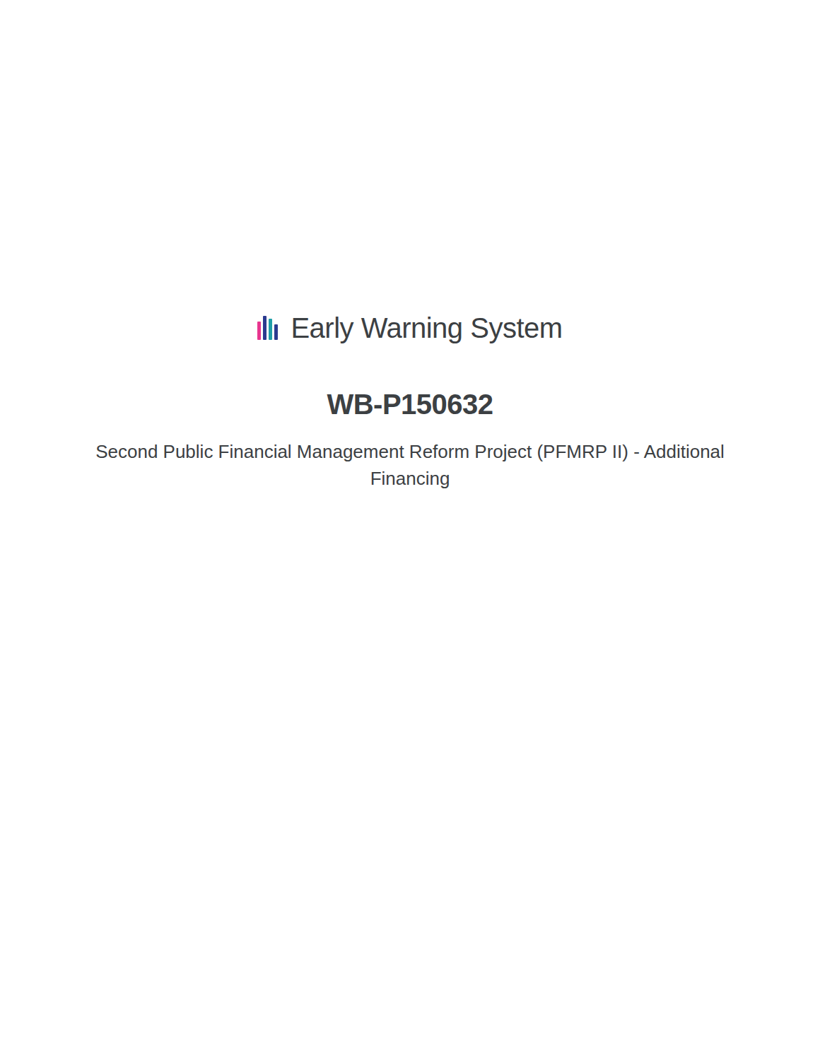Early Warning System
WB-P150632
Second Public Financial Management Reform Project (PFMRP II) - Additional Financing